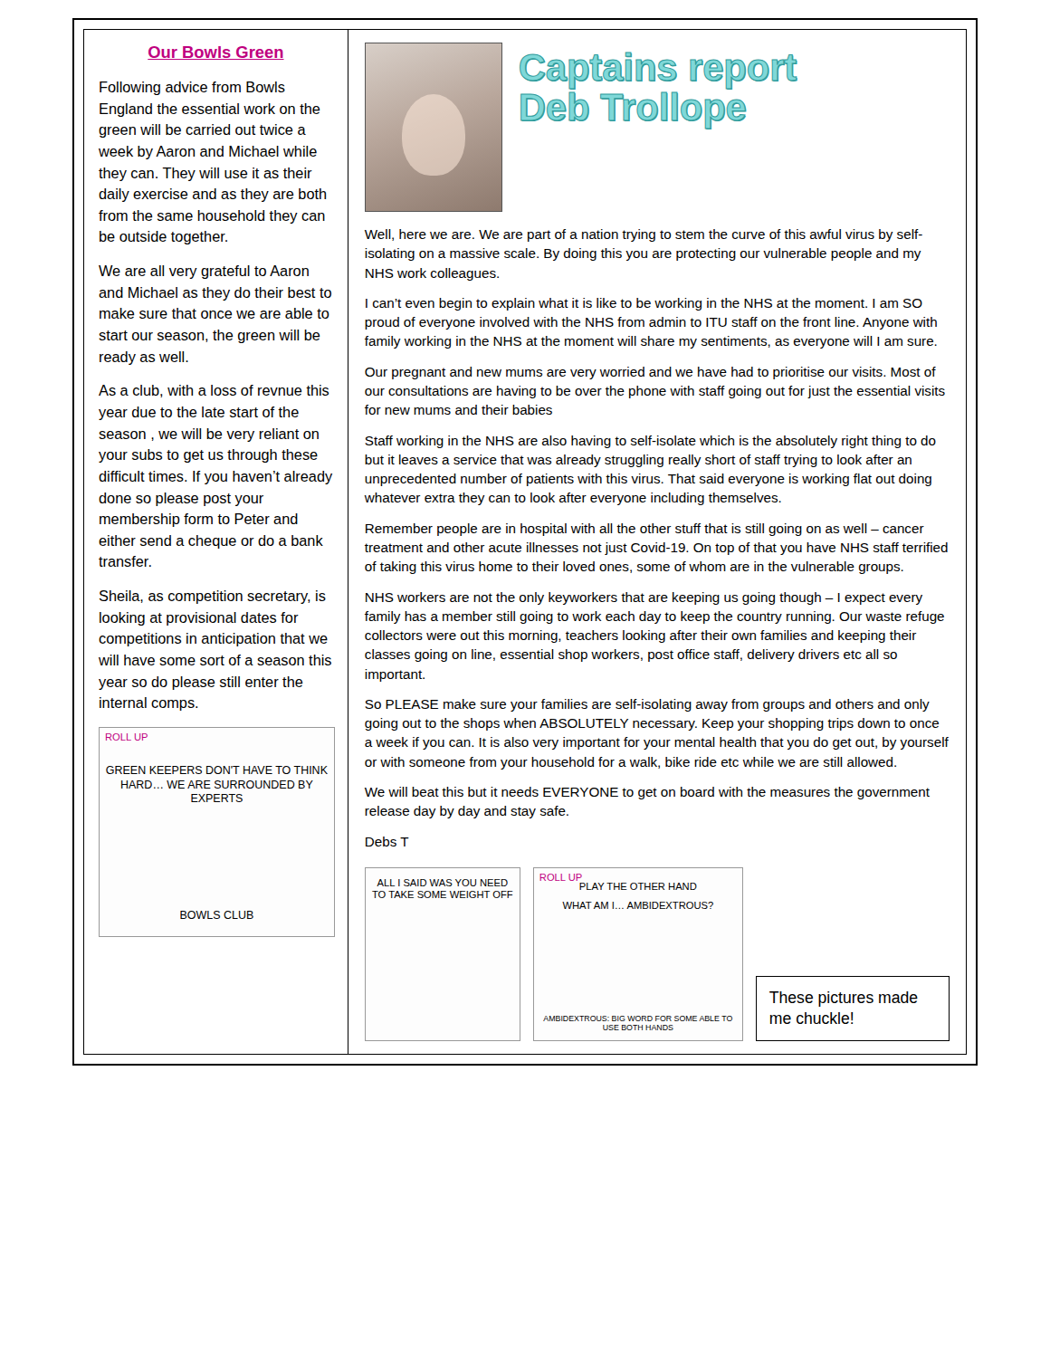Our Bowls Green
Following advice from Bowls England the essential work on the green will be carried out twice a week by Aaron and Michael while they can. They will use it as their daily exercise and as they are both from the same household they can be outside together.
We are all very grateful to Aaron and Michael as they do their best to make sure that once we are able to start our season, the green will be ready as well.
As a club, with a loss of revnue this year due to the late start of the season , we will be very reliant on your subs to get us through these difficult times. If you haven’t already done so please post your membership form to Peter and either send a cheque or do a bank transfer.
Sheila, as competition secretary, is looking at provisional dates for competitions in anticipation that we will have some sort of a season this year so do please still enter the internal comps.
ROLL UP
GREEN KEEPERS DON'T HAVE TO THINK HARD… WE ARE SURROUNDED BY EXPERTS
BOWLS CLUB
Captains report
Deb Trollope
Well, here we are. We are part of a nation trying to stem the curve of this awful virus by self-isolating on a massive scale. By doing this you are protecting our vulnerable people and my NHS work colleagues.
I can’t even begin to explain what it is like to be working in the NHS at the moment. I am SO proud of everyone involved with the NHS from admin to ITU staff on the front line. Anyone with family working in the NHS at the moment will share my sentiments, as everyone will I am sure.
Our pregnant and new mums are very worried and we have had to prioritise our visits. Most of our consultations are having to be over the phone with staff going out for just the essential visits for new mums and their babies
Staff working in the NHS are also having to self-isolate which is the absolutely right thing to do but it leaves a service that was already struggling really short of staff trying to look after an unprecedented number of patients with this virus. That said everyone is working flat out doing whatever extra they can to look after everyone including themselves.
Remember people are in hospital with all the other stuff that is still going on as well – cancer treatment and other acute illnesses not just Covid-19. On top of that you have NHS staff terrified of taking this virus home to their loved ones, some of whom are in the vulnerable groups.
NHS workers are not the only keyworkers that are keeping us going though – I expect every family has a member still going to work each day to keep the country running. Our waste refuge collectors were out this morning, teachers looking after their own families and keeping their classes going on line, essential shop workers, post office staff, delivery drivers etc all so important.
So PLEASE make sure your families are self-isolating away from groups and others and only going out to the shops when ABSOLUTELY necessary. Keep your shopping trips down to once a week if you can. It is also very important for your mental health that you do get out, by yourself or with someone from your household for a walk, bike ride etc while we are still allowed.
We will beat this but it needs EVERYONE to get on board with the measures the government release day by day and stay safe.
Debs T
ALL I SAID WAS YOU NEED TO TAKE SOME WEIGHT OFF
ROLL UP
PLAY THE OTHER HAND
WHAT AM I… AMBIDEXTROUS?
AMBIDEXTROUS: BIG WORD FOR SOME ABLE TO USE BOTH HANDS
These pictures made me chuckle!